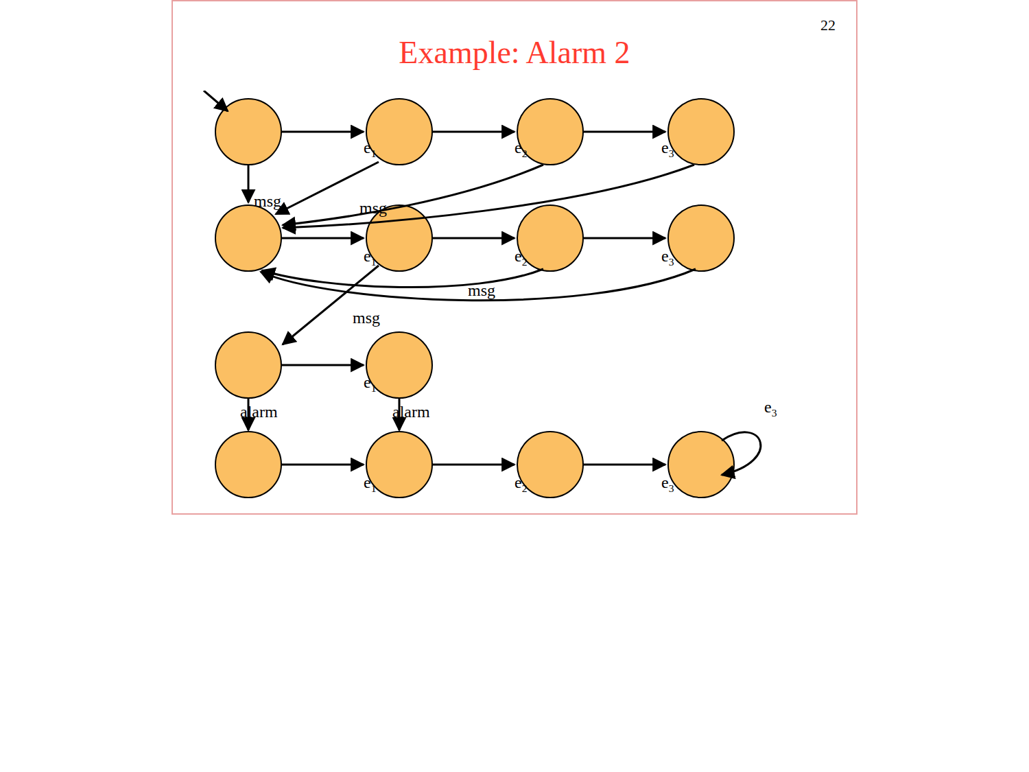22
Example: Alarm 2
e1 e2 e3 msg msg e1 e2 e3 msg msg e1 alarm alarm e1 e2 e3 e3